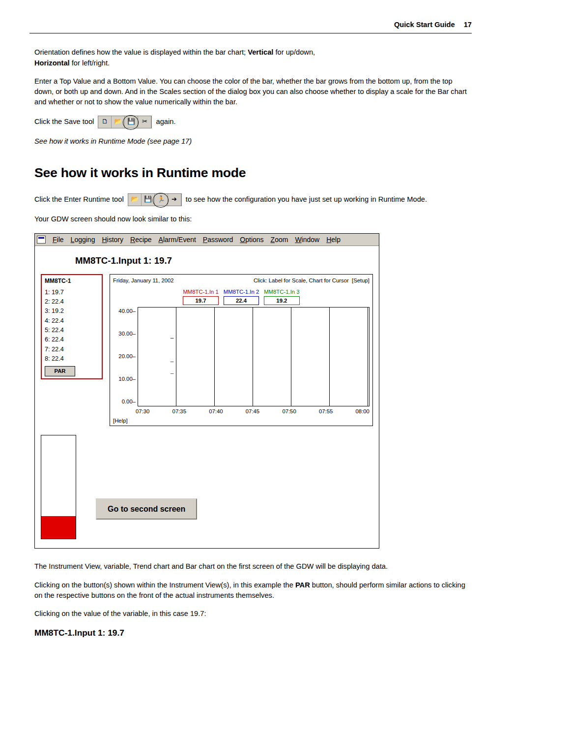Quick Start Guide17
Orientation defines how the value is displayed within the bar chart; Vertical for up/down,
Horizontal for left/right.
Enter a Top Value and a Bottom Value. You can choose the color of the bar, whether the bar grows from the bottom up, from the top down, or both up and down. And in the Scales section of the dialog box you can also choose whether to display a scale for the Bar chart and whether or not to show the value numerically within the bar.
Click the Save tool 🗋 📂 💾 ✂ again.
See how it works in Runtime Mode (see page 17)
See how it works in Runtime mode
Click the Enter Runtime tool 📂 💾 🏃 ➔ to see how the configuration you have just set up working in Runtime Mode.
Your GDW screen should now look similar to this:
File Logging History Recipe Alarm/Event Password Options Zoom Window Help
MM8TC-1.Input 1: 19.7
MM8TC-1
1: 19.7
2: 22.4
3: 19.2
4: 22.4
5: 22.4
6: 22.4
7: 22.4
8: 22.4
PAR
Friday, January 11, 2002 Click: Label for Scale, Chart for Cursor [Setup]
MM8TC-1.In 1
19.7
MM8TC-1.In 2
22.4
MM8TC-1.In 3
19.2
40.00–
30.00–
20.00–
10.00–
0.00–
– – –
07:30 07:35 07:40 07:45 07:50 07:55 08:00
[Help]
Go to second screen
The Instrument View, variable, Trend chart and Bar chart on the first screen of the GDW will be displaying data.
Clicking on the button(s) shown within the Instrument View(s), in this example the PAR button, should perform similar actions to clicking on the respective buttons on the front of the actual instruments themselves.
Clicking on the value of the variable, in this case 19.7:
MM8TC-1.Input 1: 19.7